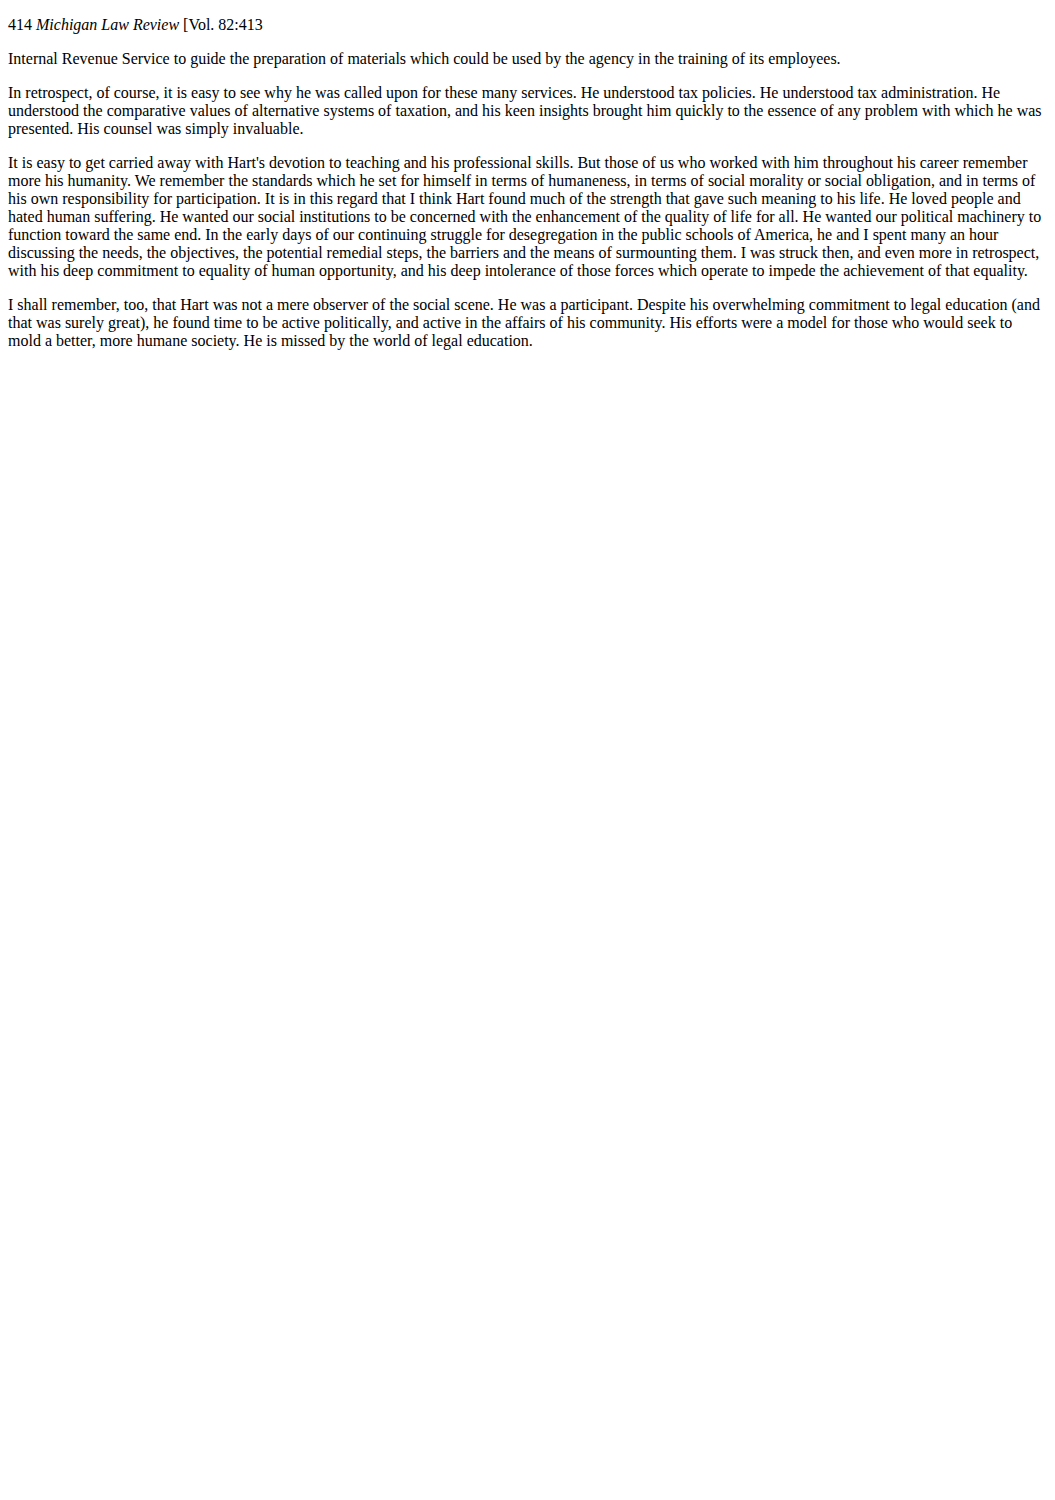414 Michigan Law Review [Vol. 82:413
Internal Revenue Service to guide the preparation of materials which could be used by the agency in the training of its employees.
In retrospect, of course, it is easy to see why he was called upon for these many services. He understood tax policies. He understood tax administration. He understood the comparative values of alternative systems of taxation, and his keen insights brought him quickly to the essence of any problem with which he was presented. His counsel was simply invaluable.
It is easy to get carried away with Hart's devotion to teaching and his professional skills. But those of us who worked with him throughout his career remember more his humanity. We remember the standards which he set for himself in terms of humaneness, in terms of social morality or social obligation, and in terms of his own responsibility for participation. It is in this regard that I think Hart found much of the strength that gave such meaning to his life. He loved people and hated human suffering. He wanted our social institutions to be concerned with the enhancement of the quality of life for all. He wanted our political machinery to function toward the same end. In the early days of our continuing struggle for desegregation in the public schools of America, he and I spent many an hour discussing the needs, the objectives, the potential remedial steps, the barriers and the means of surmounting them. I was struck then, and even more in retrospect, with his deep commitment to equality of human opportunity, and his deep intolerance of those forces which operate to impede the achievement of that equality.
I shall remember, too, that Hart was not a mere observer of the social scene. He was a participant. Despite his overwhelming commitment to legal education (and that was surely great), he found time to be active politically, and active in the affairs of his community. His efforts were a model for those who would seek to mold a better, more humane society. He is missed by the world of legal education.